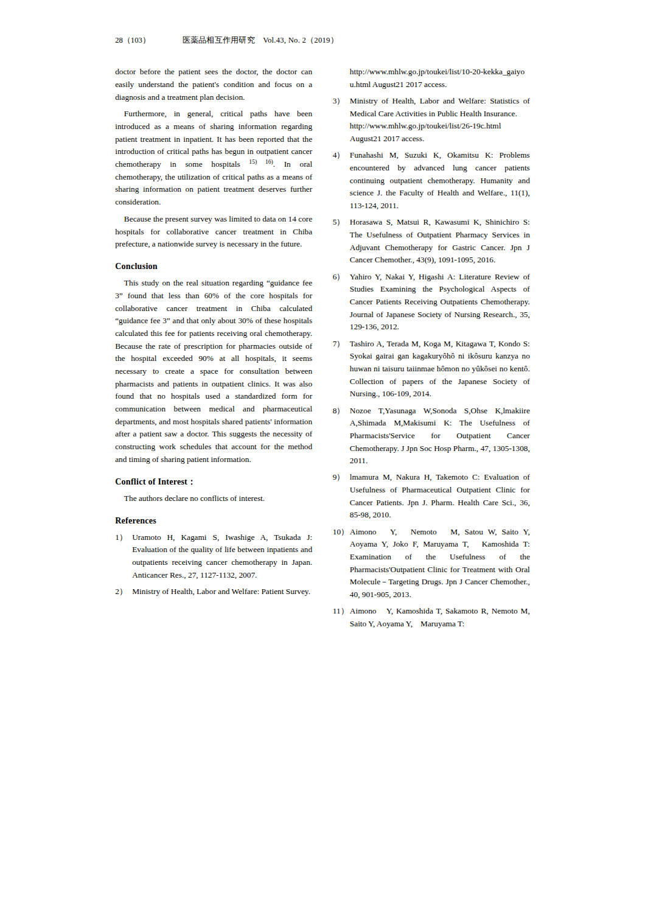28（103）
医薬品相互作用研究　Vol.43, No. 2（2019）
doctor before the patient sees the doctor, the doctor can easily understand the patient's condition and focus on a diagnosis and a treatment plan decision.
Furthermore, in general, critical paths have been introduced as a means of sharing information regarding patient treatment in inpatient. It has been reported that the introduction of critical paths has begun in outpatient cancer chemotherapy in some hospitals 15) 16). In oral chemotherapy, the utilization of critical paths as a means of sharing information on patient treatment deserves further consideration.
Because the present survey was limited to data on 14 core hospitals for collaborative cancer treatment in Chiba prefecture, a nationwide survey is necessary in the future.
Conclusion
This study on the real situation regarding “guidance fee 3” found that less than 60% of the core hospitals for collaborative cancer treatment in Chiba calculated “guidance fee 3” and that only about 30% of these hospitals calculated this fee for patients receiving oral chemotherapy. Because the rate of prescription for pharmacies outside of the hospital exceeded 90% at all hospitals, it seems necessary to create a space for consultation between pharmacists and patients in outpatient clinics. It was also found that no hospitals used a standardized form for communication between medical and pharmaceutical departments, and most hospitals shared patients' information after a patient saw a doctor. This suggests the necessity of constructing work schedules that account for the method and timing of sharing patient information.
Conflict of Interest：
The authors declare no conflicts of interest.
References
1）Uramoto H, Kagami S, Iwashige A, Tsukada J: Evaluation of the quality of life between inpatients and outpatients receiving cancer chemotherapy in Japan. Anticancer Res., 27, 1127-1132, 2007.
2）Ministry of Health, Labor and Welfare: Patient Survey.
http://www.mhlw.go.jp/toukei/list/10-20-kekka_gaiyou.html August21 2017 access.
3）Ministry of Health, Labor and Welfare: Statistics of Medical Care Activities in Public Health Insurance.
http://www.mhlw.go.jp/toukei/list/26-19c.html August21 2017 access.
4）Funahashi M, Suzuki K, Okamitsu K: Problems encountered by advanced lung cancer patients continuing outpatient chemotherapy. Humanity and science J. the Faculty of Health and Welfare., 11(1), 113-124, 2011.
5）Horasawa S, Matsui R, Kawasumi K, Shinichiro S: The Usefulness of Outpatient Pharmacy Services in Adjuvant Chemotherapy for Gastric Cancer. Jpn J Cancer Chemother., 43(9), 1091-1095, 2016.
6）Yahiro Y, Nakai Y, Higashi A: Literature Review of Studies Examining the Psychological Aspects of Cancer Patients Receiving Outpatients Chemotherapy. Journal of Japanese Society of Nursing Research., 35, 129-136, 2012.
7）Tashiro A, Terada M, Koga M, Kitagawa T, Kondo S: Syokai gairai gan kagakuryôhô ni ikôsuru kanzya no huwan ni taisuru taiinmae hômon no yûkôsei no kentô. Collection of papers of the Japanese Society of Nursing., 106-109, 2014.
8）Nozoe T,Yasunaga W,Sonoda S,Ohse K,lmakiire A,Shimada M,Makisumi K: The Usefulness of Pharmacists'Service for Outpatient Cancer Chemotherapy. J Jpn Soc Hosp Pharm., 47, 1305-1308, 2011.
9）lmamura M, Nakura H, Takemoto C: Evaluation of Usefulness of Pharmaceutical Outpatient Clinic for Cancer Patients. Jpn J. Pharm. Health Care Sci., 36, 85-98, 2010.
10）Aimono　Y,　Nemoto　M, Satou W, Saito Y, Aoyama Y, Joko F, Maruyama T,　Kamoshida T: Examination　of　the　Usefulness　of　the　Pharmacists'Outpatient Clinic for Treatment with Oral Molecule－Targeting Drugs. Jpn J Cancer Chemother., 40, 901-905, 2013.
11）Aimono　Y, Kamoshida T, Sakamoto R, Nemoto M, Saito Y, Aoyama Y,　Maruyama T: